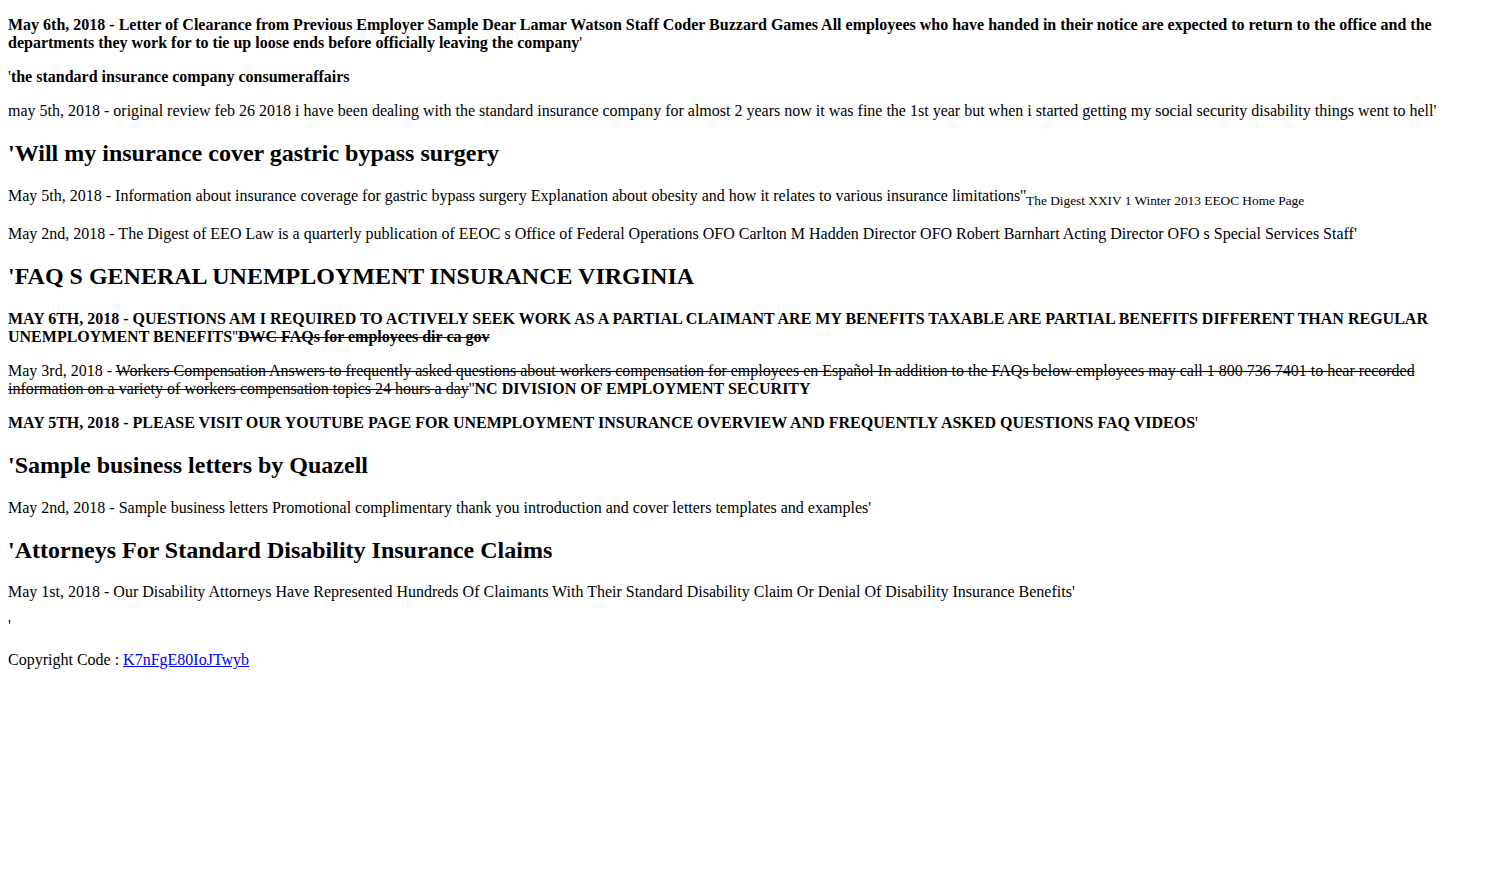May 6th, 2018 - Letter of Clearance from Previous Employer Sample Dear Lamar Watson Staff Coder Buzzard Games All employees who have handed in their notice are expected to return to the office and the departments they work for to tie up loose ends before officially leaving the company'
'the standard insurance company consumeraffairs
may 5th, 2018 - original review feb 26 2018 i have been dealing with the standard insurance company for almost 2 years now it was fine the 1st year but when i started getting my social security disability things went to hell'
'Will my insurance cover gastric bypass surgery
May 5th, 2018 - Information about insurance coverage for gastric bypass surgery Explanation about obesity and how it relates to various insurance limitations''The Digest XXIV 1 Winter 2013 EEOC Home Page
May 2nd, 2018 - The Digest of EEO Law is a quarterly publication of EEOC s Office of Federal Operations OFO Carlton M Hadden Director OFO Robert Barnhart Acting Director OFO s Special Services Staff'
'FAQ S GENERAL UNEMPLOYMENT INSURANCE VIRGINIA
MAY 6TH, 2018 - QUESTIONS AM I REQUIRED TO ACTIVELY SEEK WORK AS A PARTIAL CLAIMANT ARE MY BENEFITS TAXABLE ARE PARTIAL BENEFITS DIFFERENT THAN REGULAR UNEMPLOYMENT BENEFITS''DWC FAQs for employees dir ca gov
May 3rd, 2018 - Workers Compensation Answers to frequently asked questions about workers compensation for employees en Español In addition to the FAQs below employees may call 1 800 736 7401 to hear recorded information on a variety of workers compensation topics 24 hours a day''NC DIVISION OF EMPLOYMENT SECURITY
MAY 5TH, 2018 - PLEASE VISIT OUR YOUTUBE PAGE FOR UNEMPLOYMENT INSURANCE OVERVIEW AND FREQUENTLY ASKED QUESTIONS FAQ VIDEOS'
'Sample business letters by Quazell
May 2nd, 2018 - Sample business letters Promotional complimentary thank you introduction and cover letters templates and examples'
'Attorneys For Standard Disability Insurance Claims
May 1st, 2018 - Our Disability Attorneys Have Represented Hundreds Of Claimants With Their Standard Disability Claim Or Denial Of Disability Insurance Benefits'
'
Copyright Code : K7nFgE80IoJTwyb